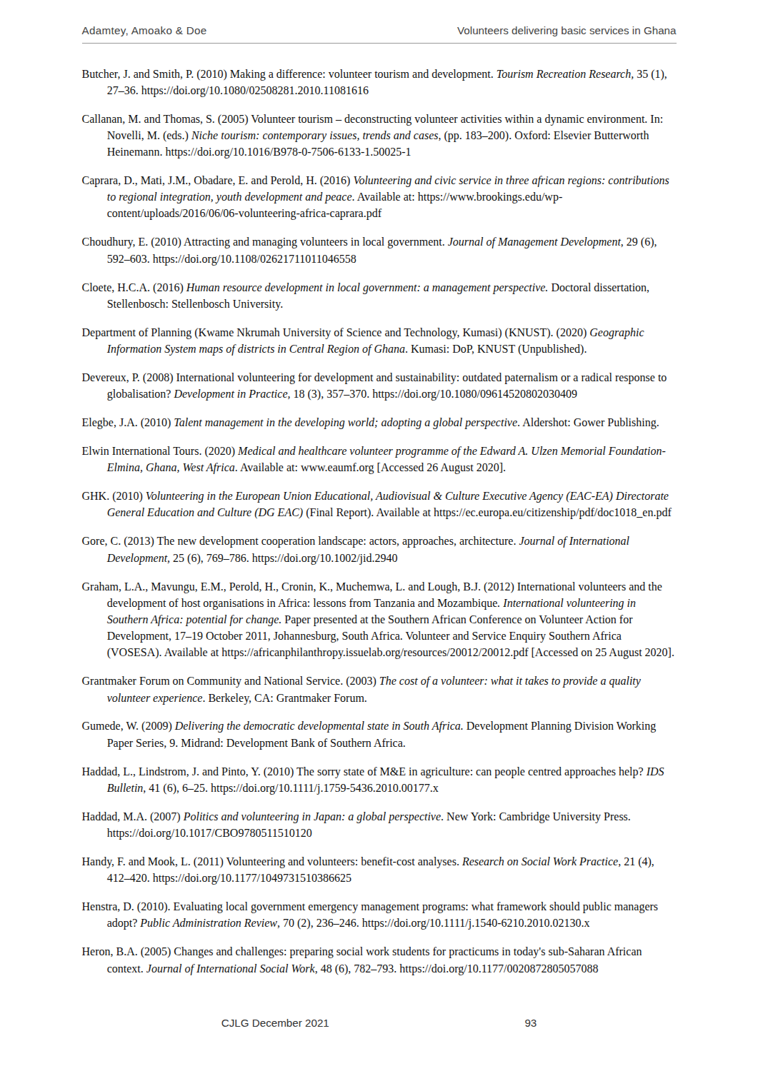Adamtey, Amoako & Doe Volunteers delivering basic services in Ghana
References
Butcher, J. and Smith, P. (2010) Making a difference: volunteer tourism and development. Tourism Recreation Research, 35 (1), 27–36. https://doi.org/10.1080/02508281.2010.11081616
Callanan, M. and Thomas, S. (2005) Volunteer tourism – deconstructing volunteer activities within a dynamic environment. In: Novelli, M. (eds.) Niche tourism: contemporary issues, trends and cases, (pp. 183–200). Oxford: Elsevier Butterworth Heinemann. https://doi.org/10.1016/B978-0-7506-6133-1.50025-1
Caprara, D., Mati, J.M., Obadare, E. and Perold, H. (2016) Volunteering and civic service in three african regions: contributions to regional integration, youth development and peace. Available at: https://www.brookings.edu/wp-content/uploads/2016/06/06-volunteering-africa-caprara.pdf
Choudhury, E. (2010) Attracting and managing volunteers in local government. Journal of Management Development, 29 (6), 592–603. https://doi.org/10.1108/02621711011046558
Cloete, H.C.A. (2016) Human resource development in local government: a management perspective. Doctoral dissertation, Stellenbosch: Stellenbosch University.
Department of Planning (Kwame Nkrumah University of Science and Technology, Kumasi) (KNUST). (2020) Geographic Information System maps of districts in Central Region of Ghana. Kumasi: DoP, KNUST (Unpublished).
Devereux, P. (2008) International volunteering for development and sustainability: outdated paternalism or a radical response to globalisation? Development in Practice, 18 (3), 357–370. https://doi.org/10.1080/09614520802030409
Elegbe, J.A. (2010) Talent management in the developing world; adopting a global perspective. Aldershot: Gower Publishing.
Elwin International Tours. (2020) Medical and healthcare volunteer programme of the Edward A. Ulzen Memorial Foundation-Elmina, Ghana, West Africa. Available at: www.eaumf.org [Accessed 26 August 2020].
GHK. (2010) Volunteering in the European Union Educational, Audiovisual & Culture Executive Agency (EAC-EA) Directorate General Education and Culture (DG EAC) (Final Report). Available at https://ec.europa.eu/citizenship/pdf/doc1018_en.pdf
Gore, C. (2013) The new development cooperation landscape: actors, approaches, architecture. Journal of International Development, 25 (6), 769–786. https://doi.org/10.1002/jid.2940
Graham, L.A., Mavungu, E.M., Perold, H., Cronin, K., Muchemwa, L. and Lough, B.J. (2012) International volunteers and the development of host organisations in Africa: lessons from Tanzania and Mozambique. International volunteering in Southern Africa: potential for change. Paper presented at the Southern African Conference on Volunteer Action for Development, 17–19 October 2011, Johannesburg, South Africa. Volunteer and Service Enquiry Southern Africa (VOSESA). Available at https://africanphilanthropy.issuelab.org/resources/20012/20012.pdf [Accessed on 25 August 2020].
Grantmaker Forum on Community and National Service. (2003) The cost of a volunteer: what it takes to provide a quality volunteer experience. Berkeley, CA: Grantmaker Forum.
Gumede, W. (2009) Delivering the democratic developmental state in South Africa. Development Planning Division Working Paper Series, 9. Midrand: Development Bank of Southern Africa.
Haddad, L., Lindstrom, J. and Pinto, Y. (2010) The sorry state of M&E in agriculture: can people centred approaches help? IDS Bulletin, 41 (6), 6–25. https://doi.org/10.1111/j.1759-5436.2010.00177.x
Haddad, M.A. (2007) Politics and volunteering in Japan: a global perspective. New York: Cambridge University Press. https://doi.org/10.1017/CBO9780511510120
Handy, F. and Mook, L. (2011) Volunteering and volunteers: benefit-cost analyses. Research on Social Work Practice, 21 (4), 412–420. https://doi.org/10.1177/1049731510386625
Henstra, D. (2010). Evaluating local government emergency management programs: what framework should public managers adopt? Public Administration Review, 70 (2), 236–246. https://doi.org/10.1111/j.1540-6210.2010.02130.x
Heron, B.A. (2005) Changes and challenges: preparing social work students for practicums in today's sub-Saharan African context. Journal of International Social Work, 48 (6), 782–793. https://doi.org/10.1177/0020872805057088
CJLG December 2021 93